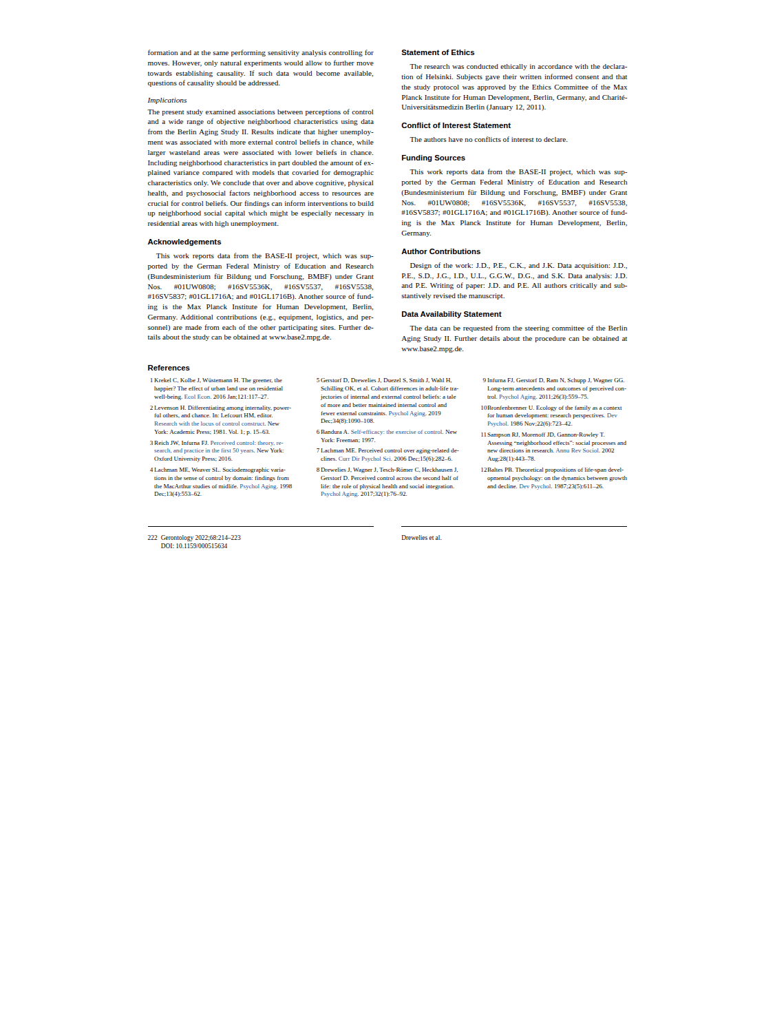formation and at the same performing sensitivity analysis controlling for moves. However, only natural experiments would allow to further move towards establishing causality. If such data would become available, questions of causality should be addressed.
Implications
The present study examined associations between perceptions of control and a wide range of objective neighborhood characteristics using data from the Berlin Aging Study II. Results indicate that higher unemployment was associated with more external control beliefs in chance, while larger wasteland areas were associated with lower beliefs in chance. Including neighborhood characteristics in part doubled the amount of explained variance compared with models that covaried for demographic characteristics only. We conclude that over and above cognitive, physical health, and psychosocial factors neighborhood access to resources are crucial for control beliefs. Our findings can inform interventions to build up neighborhood social capital which might be especially necessary in residential areas with high unemployment.
Acknowledgements
This work reports data from the BASE-II project, which was supported by the German Federal Ministry of Education and Research (Bundesministerium für Bildung und Forschung, BMBF) under Grant Nos. #01UW0808; #16SV5536K, #16SV5537, #16SV5538, #16SV5837; #01GL1716A; and #01GL1716B). Another source of funding is the Max Planck Institute for Human Development, Berlin, Germany. Additional contributions (e.g., equipment, logistics, and personnel) are made from each of the other participating sites. Further details about the study can be obtained at www.base2.mpg.de.
Statement of Ethics
The research was conducted ethically in accordance with the declaration of Helsinki. Subjects gave their written informed consent and that the study protocol was approved by the Ethics Committee of the Max Planck Institute for Human Development, Berlin, Germany, and Charité-Universitätsmedizin Berlin (January 12, 2011).
Conflict of Interest Statement
The authors have no conflicts of interest to declare.
Funding Sources
This work reports data from the BASE-II project, which was supported by the German Federal Ministry of Education and Research (Bundesministerium für Bildung und Forschung, BMBF) under Grant Nos. #01UW0808; #16SV5536K, #16SV5537, #16SV5538, #16SV5837; #01GL1716A; and #01GL1716B). Another source of funding is the Max Planck Institute for Human Development, Berlin, Germany.
Author Contributions
Design of the work: J.D., P.E., C.K., and J.K. Data acquisition: J.D., P.E., S.D., J.G., I.D., U.L., G.G.W., D.G., and S.K. Data analysis: J.D. and P.E. Writing of paper: J.D. and P.E. All authors critically and substantively revised the manuscript.
Data Availability Statement
The data can be requested from the steering committee of the Berlin Aging Study II. Further details about the procedure can be obtained at www.base2.mpg.de.
References
Krekel C, Kolbe J, Wüstemann H. The greener, the happier? The effect of urban land use on residential well-being. Ecol Econ. 2016 Jan;121:117–27.
Levenson H. Differentiating among internality, powerful others, and chance. In: Lefcourt HM, editor. Research with the locus of control construct. New York: Academic Press; 1981. Vol. 1; p. 15–63.
Reich JW, Infurna FJ. Perceived control: theory, research, and practice in the first 50 years. New York: Oxford University Press; 2016.
Lachman ME, Weaver SL. Sociodemographic variations in the sense of control by domain: findings from the MacArthur studies of midlife. Psychol Aging. 1998 Dec;13(4):553–62.
Gerstorf D, Drewelies J, Duezel S, Smith J, Wahl H, Schilling OK, et al. Cohort differences in adult-life trajectories of internal and external control beliefs: a tale of more and better maintained internal control and fewer external constraints. Psychol Aging. 2019 Dec;34(8):1090–108.
Bandura A. Self-efficacy: the exercise of control. New York: Freeman; 1997.
Lachman ME. Perceived control over aging-related declines. Curr Dir Psychol Sci. 2006 Dec;15(6):282–6.
Drewelies J, Wagner J, Tesch-Römer C, Heckhausen J, Gerstorf D. Perceived control across the second half of life: the role of physical health and social integration. Psychol Aging. 2017;32(1):76–92.
Infurna FJ, Gerstorf D, Ram N, Schupp J, Wagner GG. Long-term antecedents and outcomes of perceived control. Psychol Aging. 2011;26(3):559–75.
Bronfenbrenner U. Ecology of the family as a context for human development: research perspectives. Dev Psychol. 1986 Nov;22(6):723–42.
Sampson RJ, Morenoff JD, Gannon-Rowley T. Assessing “neighborhood effects”: social processes and new directions in research. Annu Rev Sociol. 2002 Aug;28(1):443–78.
Baltes PB. Theoretical propositions of life-span developmental psychology: on the dynamics between growth and decline. Dev Psychol. 1987;23(5):611–26.
222 Gerontology 2022;68:214–223DOI: 10.1159/000515634
Drewelies et al.